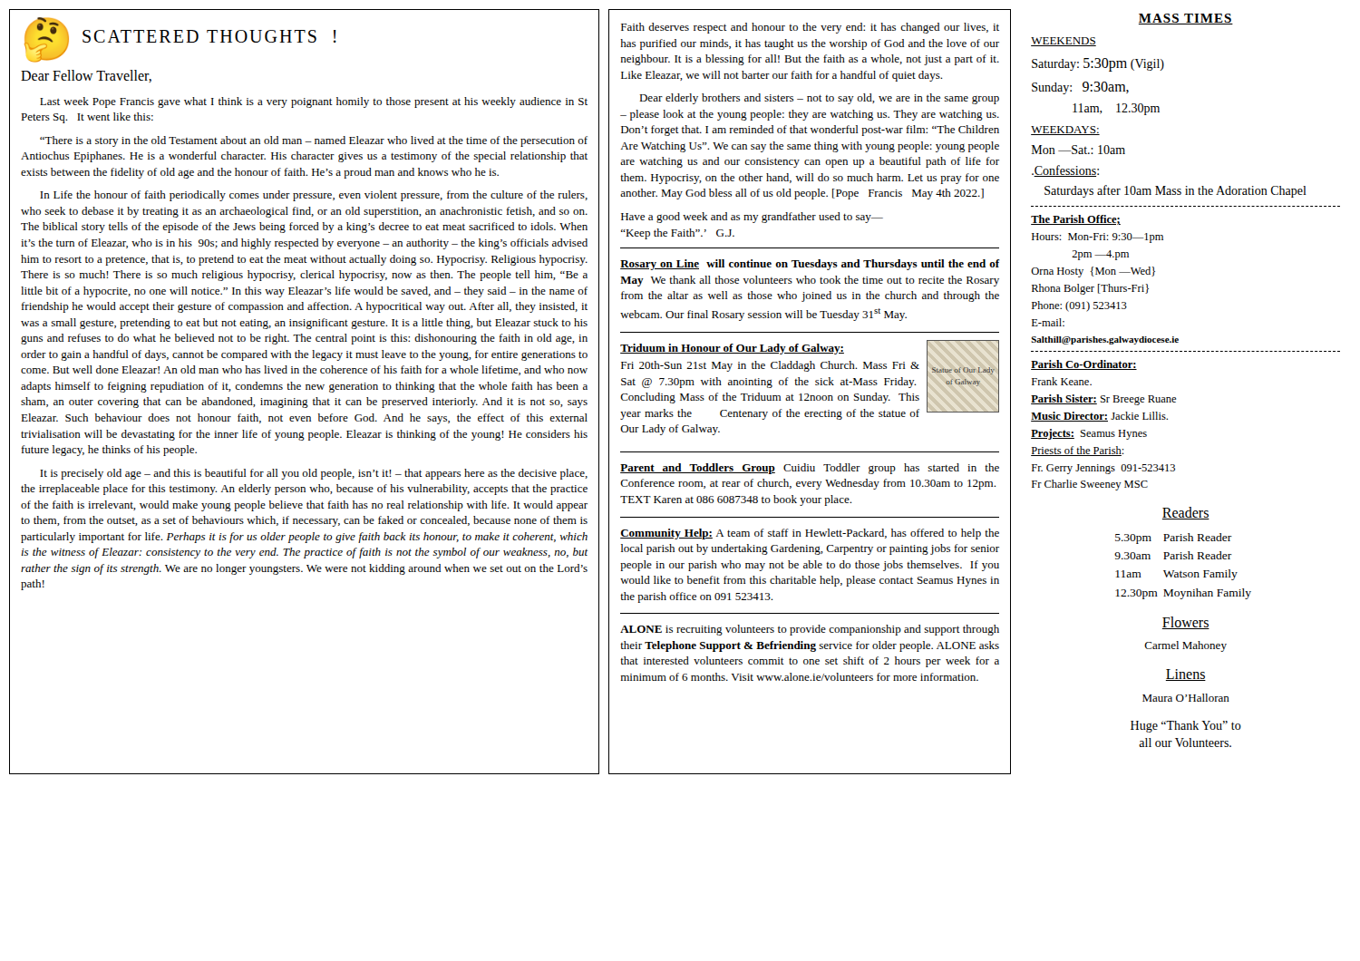🤔
SCATTERED THOUGHTS !
Dear Fellow Traveller,
Last week Pope Francis gave what I think is a very poignant homily to those present at his weekly audience in St Peters Sq. It went like this:
“There is a story in the old Testament about an old man – named Eleazar who lived at the time of the persecution of Antiochus Epiphanes. He is a wonderful character. His character gives us a testimony of the special relationship that exists between the fidelity of old age and the honour of faith. He’s a proud man and knows who he is.
In Life the honour of faith periodically comes under pressure, even violent pressure, from the culture of the rulers, who seek to debase it by treating it as an archaeological find, or an old superstition, an anachronistic fetish, and so on. The biblical story tells of the episode of the Jews being forced by a king’s decree to eat meat sacrificed to idols. When it’s the turn of Eleazar, who is in his 90s; and highly respected by everyone – an authority – the king’s officials advised him to resort to a pretence, that is, to pretend to eat the meat without actually doing so. Hypocrisy. Religious hypocrisy. There is so much! There is so much religious hypocrisy, clerical hypocrisy, now as then. The people tell him, “Be a little bit of a hypocrite, no one will notice.” In this way Eleazar’s life would be saved, and – they said – in the name of friendship he would accept their gesture of compassion and affection. A hypocritical way out. After all, they insisted, it was a small gesture, pretending to eat but not eating, an insignificant gesture. It is a little thing, but Eleazar stuck to his guns and refuses to do what he believed not to be right. The central point is this: dishonouring the faith in old age, in order to gain a handful of days, cannot be compared with the legacy it must leave to the young, for entire generations to come. But well done Eleazar! An old man who has lived in the coherence of his faith for a whole lifetime, and who now adapts himself to feigning repudiation of it, condemns the new generation to thinking that the whole faith has been a sham, an outer covering that can be abandoned, imagining that it can be preserved interiorly. And it is not so, says Eleazar. Such behaviour does not honour faith, not even before God. And he says, the effect of this external trivialisation will be devastating for the inner life of young people. Eleazar is thinking of the young! He considers his future legacy, he thinks of his people.
It is precisely old age – and this is beautiful for all you old people, isn’t it! – that appears here as the decisive place, the irreplaceable place for this testimony. An elderly person who, because of his vulnerability, accepts that the practice of the faith is irrelevant, would make young people believe that faith has no real relationship with life. It would appear to them, from the outset, as a set of behaviours which, if necessary, can be faked or concealed, because none of them is particularly important for life. Perhaps it is for us older people to give faith back its honour, to make it coherent, which is the witness of Eleazar: consistency to the very end. The practice of faith is not the symbol of our weakness, no, but rather the sign of its strength. We are no longer youngsters. We were not kidding around when we set out on the Lord’s path!
Faith deserves respect and honour to the very end: it has changed our lives, it has purified our minds, it has taught us the worship of God and the love of our neighbour. It is a blessing for all! But the faith as a whole, not just a part of it. Like Eleazar, we will not barter our faith for a handful of quiet days.
Dear elderly brothers and sisters – not to say old, we are in the same group – please look at the young people: they are watching us. They are watching us. Don’t forget that. I am reminded of that wonderful post-war film: “The Children Are Watching Us”. We can say the same thing with young people: young people are watching us and our consistency can open up a beautiful path of life for them. Hypocrisy, on the other hand, will do so much harm. Let us pray for one another. May God bless all of us old people. [Pope Francis May 4th 2022.]
Have a good week and as my grandfather used to say—
“Keep the Faith”.’ G.J.
Rosary on Line will continue on Tuesdays and Thursdays until the end of May We thank all those volunteers who took the time out to recite the Rosary from the altar as well as those who joined us in the church and through the webcam. Our final Rosary session will be Tuesday 31st May.
Triduum in Honour of Our Lady of Galway:
Statue of Our Lady of Galway
Fri 20th-Sun 21st May in the Claddagh Church. Mass Fri & Sat @ 7.30pm with anointing of the sick at-Mass Friday. Concluding Mass of the Triduum at 12noon on Sunday. This year marks the Centenary of the erecting of the statue of Our Lady of Galway.
Parent and Toddlers Group Cuidiu Toddler group has started in the Conference room, at rear of church, every Wednesday from 10.30am to 12pm. TEXT Karen at 086 6087348 to book your place.
Community Help: A team of staff in Hewlett-Packard, has offered to help the local parish out by undertaking Gardening, Carpentry or painting jobs for senior people in our parish who may not be able to do those jobs themselves. If you would like to benefit from this charitable help, please contact Seamus Hynes in the parish office on 091 523413.
ALONE is recruiting volunteers to provide companionship and support through their Telephone Support & Befriending service for older people. ALONE asks that interested volunteers commit to one set shift of 2 hours per week for a minimum of 6 months. Visit www.alone.ie/volunteers for more information.
MASS TIMES
WEEKENDS
Saturday: 5:30pm (Vigil)
Sunday: 9:30am,
11am, 12.30pm
WEEKDAYS:
Mon —Sat.: 10am
.Confessions:
Saturdays after 10am Mass in the Adoration Chapel
The Parish Office;
Hours: Mon-Fri: 9:30—1pm
2pm —4.pm
Orna Hosty {Mon —Wed}
Rhona Bolger [Thurs-Fri}
Phone: (091) 523413
E-mail:
Salthill@parishes.galwaydiocese.ie
Parish Co-Ordinator:
Frank Keane.
Parish Sister: Sr Breege Ruane
Music Director: Jackie Lillis.
Projects: Seamus Hynes
Priests of the Parish:
Fr. Gerry Jennings 091-523413
Fr Charlie Sweeney MSC
Readers
| 5.30pm | Parish Reader |
| 9.30am | Parish Reader |
| 11am | Watson Family |
| 12.30pm | Moynihan Family |
Flowers
Carmel Mahoney
Linens
Maura O’Halloran
Huge “Thank You” to
all our Volunteers.